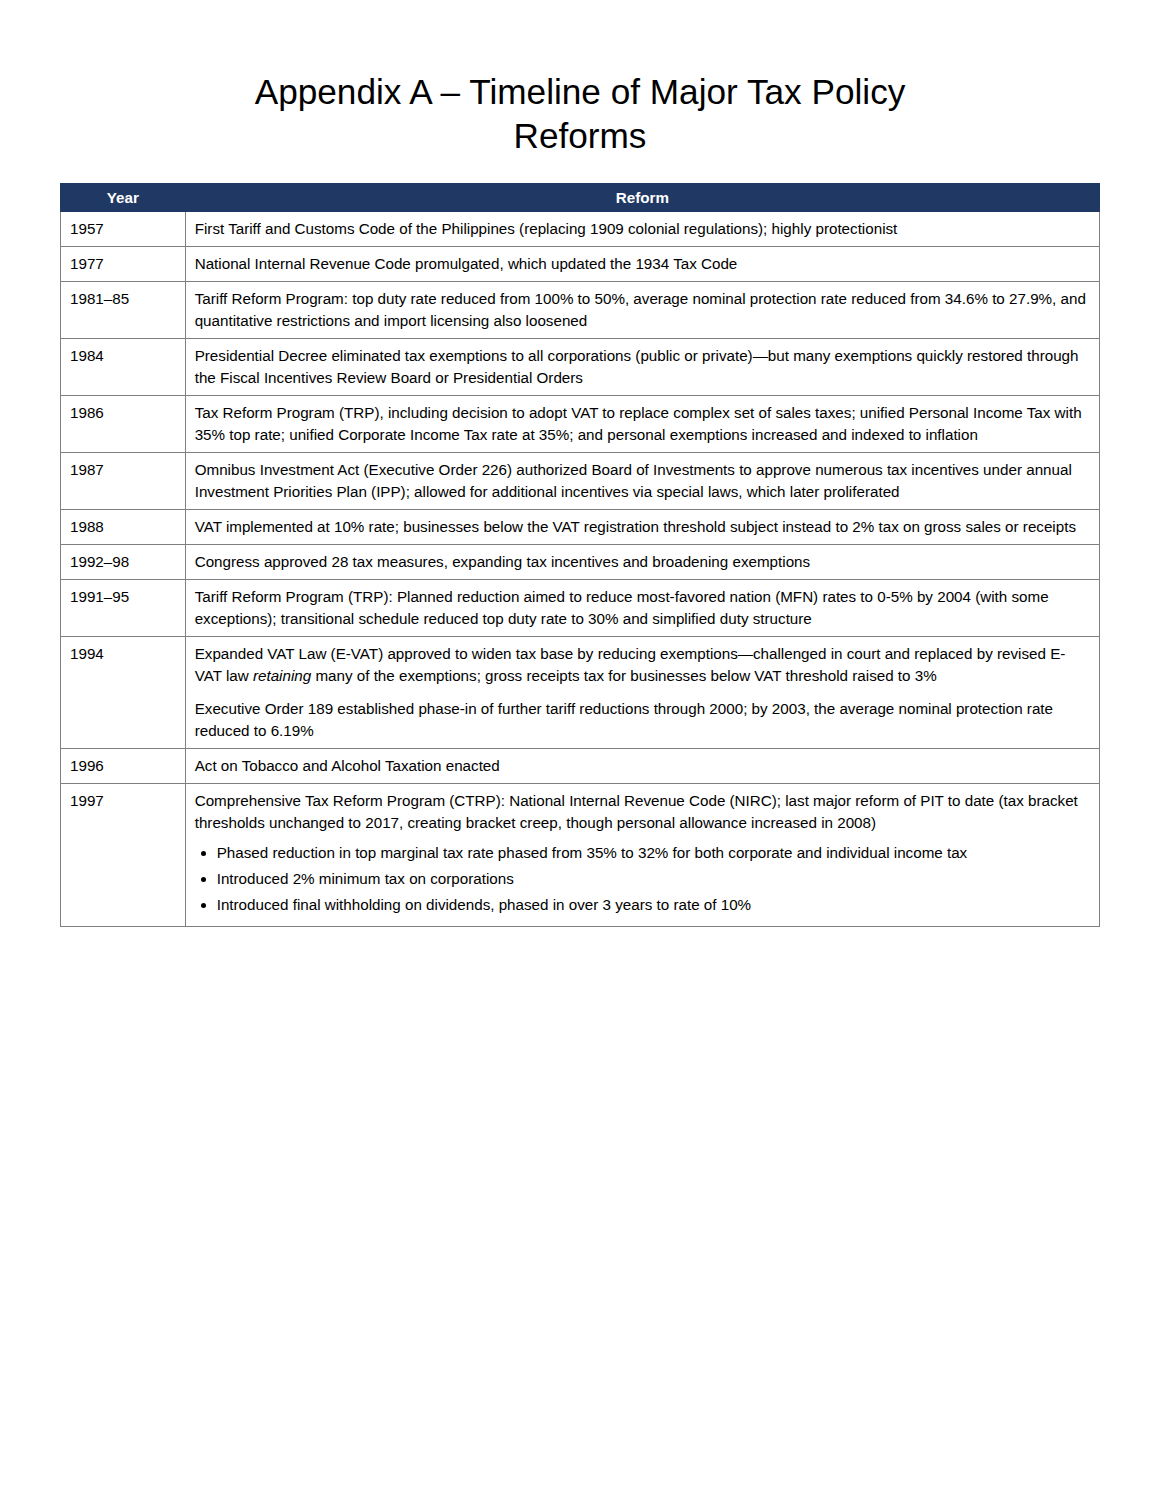Appendix A – Timeline of Major Tax Policy
Reforms
| Year | Reform |
| --- | --- |
| 1957 | First Tariff and Customs Code of the Philippines (replacing 1909 colonial regulations); highly protectionist |
| 1977 | National Internal Revenue Code promulgated, which updated the 1934 Tax Code |
| 1981–85 | Tariff Reform Program: top duty rate reduced from 100% to 50%, average nominal protection rate reduced from 34.6% to 27.9%, and quantitative restrictions and import licensing also loosened |
| 1984 | Presidential Decree eliminated tax exemptions to all corporations (public or private)—but many exemptions quickly restored through the Fiscal Incentives Review Board or Presidential Orders |
| 1986 | Tax Reform Program (TRP), including decision to adopt VAT to replace complex set of sales taxes; unified Personal Income Tax with 35% top rate; unified Corporate Income Tax rate at 35%; and personal exemptions increased and indexed to inflation |
| 1987 | Omnibus Investment Act (Executive Order 226) authorized Board of Investments to approve numerous tax incentives under annual Investment Priorities Plan (IPP); allowed for additional incentives via special laws, which later proliferated |
| 1988 | VAT implemented at 10% rate; businesses below the VAT registration threshold subject instead to 2% tax on gross sales or receipts |
| 1992–98 | Congress approved 28 tax measures, expanding tax incentives and broadening exemptions |
| 1991–95 | Tariff Reform Program (TRP): Planned reduction aimed to reduce most-favored nation (MFN) rates to 0-5% by 2004 (with some exceptions); transitional schedule reduced top duty rate to 30% and simplified duty structure |
| 1994 | Expanded VAT Law (E-VAT) approved to widen tax base by reducing exemptions—challenged in court and replaced by revised E-VAT law retaining many of the exemptions; gross receipts tax for businesses below VAT threshold raised to 3% Executive Order 189 established phase-in of further tariff reductions through 2000; by 2003, the average nominal protection rate reduced to 6.19% |
| 1996 | Act on Tobacco and Alcohol Taxation enacted |
| 1997 | Comprehensive Tax Reform Program (CTRP): National Internal Revenue Code (NIRC); last major reform of PIT to date (tax bracket thresholds unchanged to 2017, creating bracket creep, though personal allowance increased in 2008) Phased reduction in top marginal tax rate phased from 35% to 32% for both corporate and individual income tax Introduced 2% minimum tax on corporations Introduced final withholding on dividends, phased in over 3 years to rate of 10% |